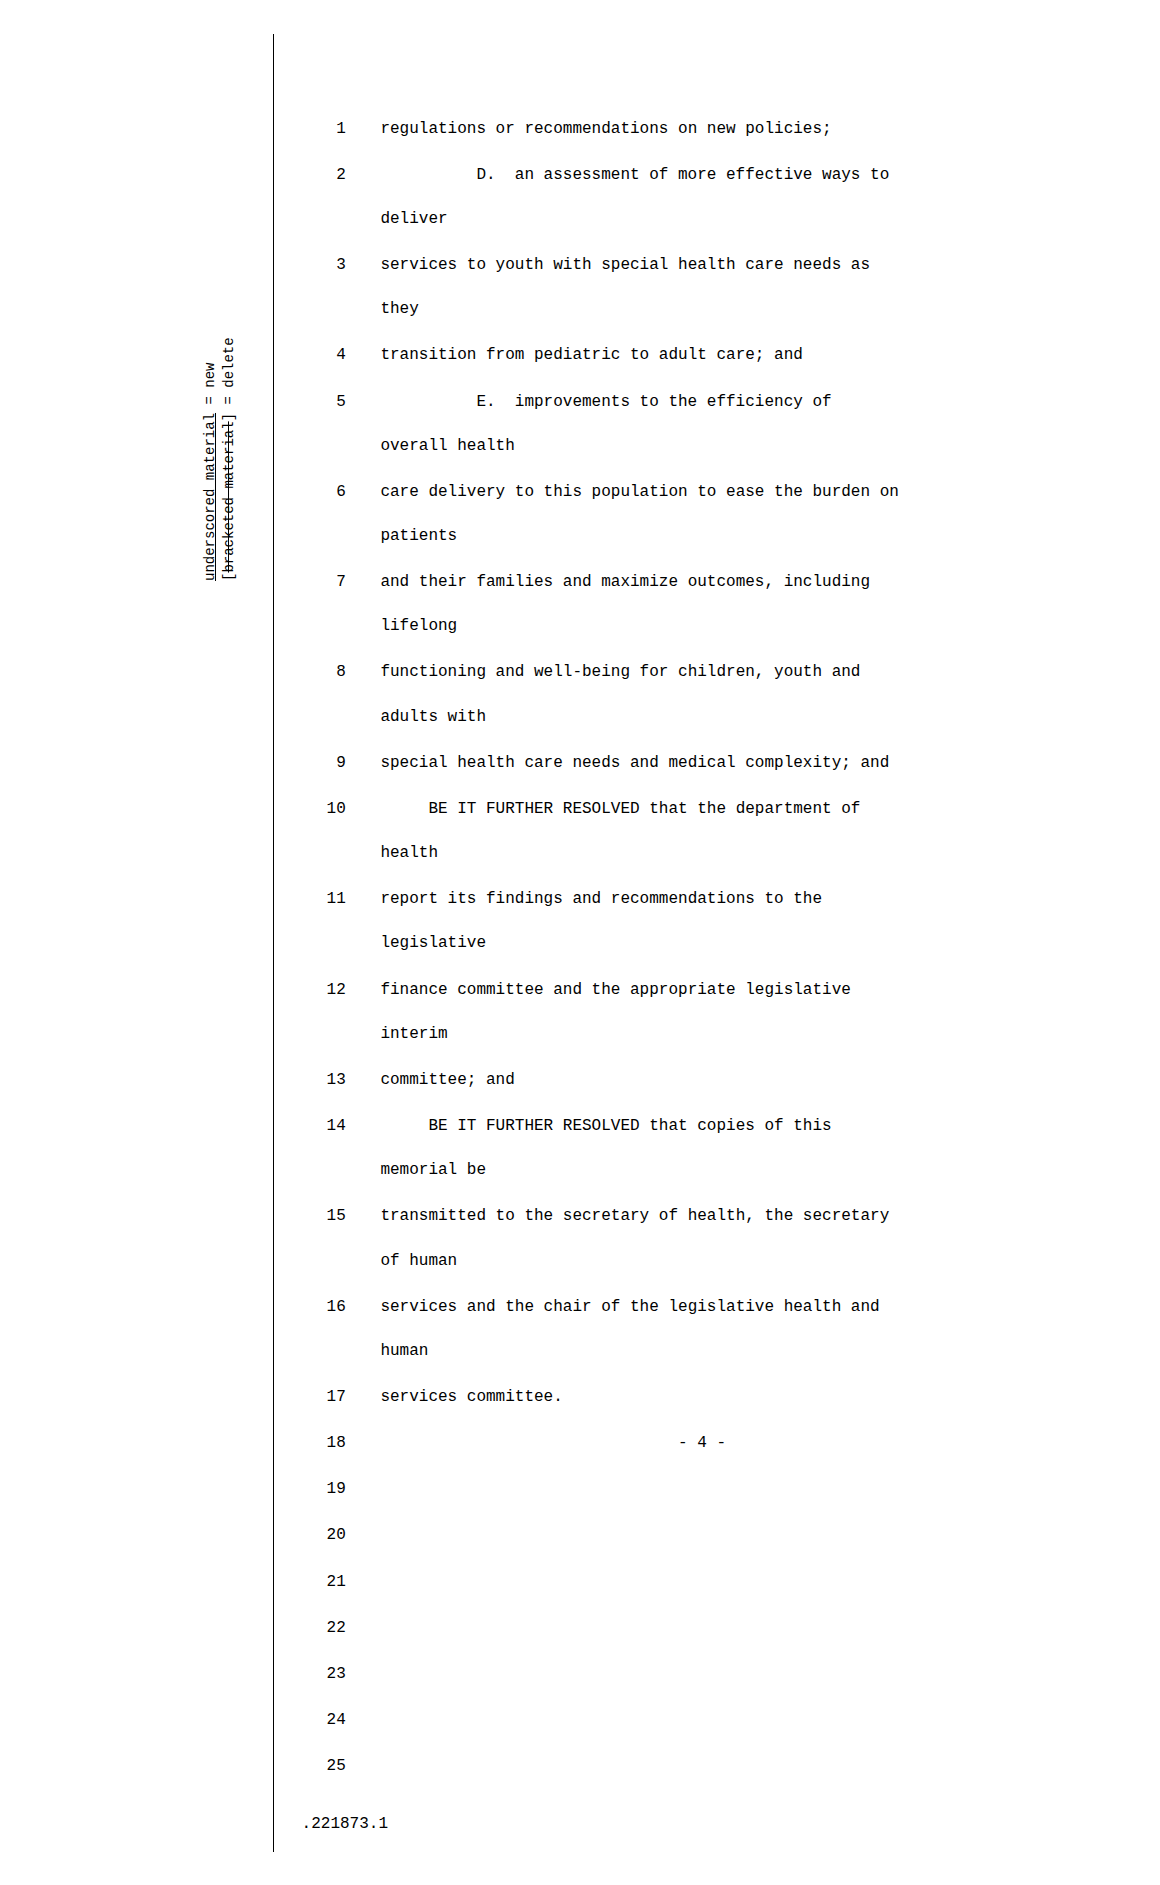underscored material = new [bracketed material] = delete
| 1 | regulations or recommendations on new policies; |
| 2 | D. an assessment of more effective ways to deliver |
| 3 | services to youth with special health care needs as they |
| 4 | transition from pediatric to adult care; and |
| 5 | E. improvements to the efficiency of overall health |
| 6 | care delivery to this population to ease the burden on patients |
| 7 | and their families and maximize outcomes, including lifelong |
| 8 | functioning and well-being for children, youth and adults with |
| 9 | special health care needs and medical complexity; and |
| 10 | BE IT FURTHER RESOLVED that the department of health |
| 11 | report its findings and recommendations to the legislative |
| 12 | finance committee and the appropriate legislative interim |
| 13 | committee; and |
| 14 | BE IT FURTHER RESOLVED that copies of this memorial be |
| 15 | transmitted to the secretary of health, the secretary of human |
| 16 | services and the chair of the legislative health and human |
| 17 | services committee. |
| 18 | - 4 - |
| 19 | |
| 20 | |
| 21 | |
| 22 | |
| 23 | |
| 24 | |
| 25 | |
.221873.1